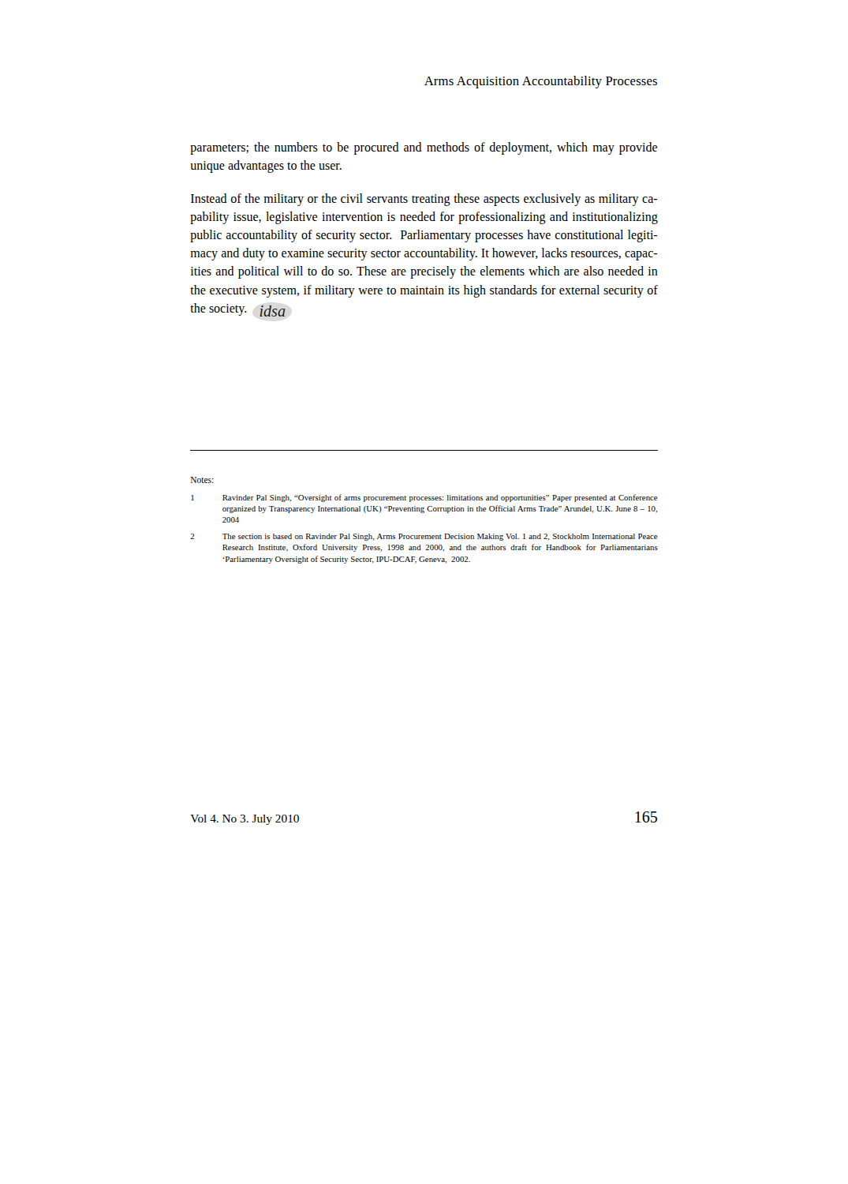Arms Acquisition Accountability Processes
parameters; the numbers to be procured and methods of deployment, which may provide unique advantages to the user.
Instead of the military or the civil servants treating these aspects exclusively as military capability issue, legislative intervention is needed for professionalizing and institutionalizing public accountability of security sector. Parliamentary processes have constitutional legitimacy and duty to examine security sector accountability. It however, lacks resources, capacities and political will to do so. These are precisely the elements which are also needed in the executive system, if military were to maintain its high standards for external security of the society.idsa
Notes:
1
Ravinder Pal Singh, “Oversight of arms procurement processes: limitations and opportunities” Paper presented at Conference organized by Transparency International (UK) “Preventing Corruption in the Official Arms Trade” Arundel, U.K. June 8 – 10, 2004
2
The section is based on Ravinder Pal Singh, Arms Procurement Decision Making Vol. 1 and 2, Stockholm International Peace Research Institute, Oxford University Press, 1998 and 2000, and the authors draft for Handbook for Parliamentarians ‘Parliamentary Oversight of Security Sector, IPU-DCAF, Geneva, 2002.
Vol 4. No 3. July 2010
165